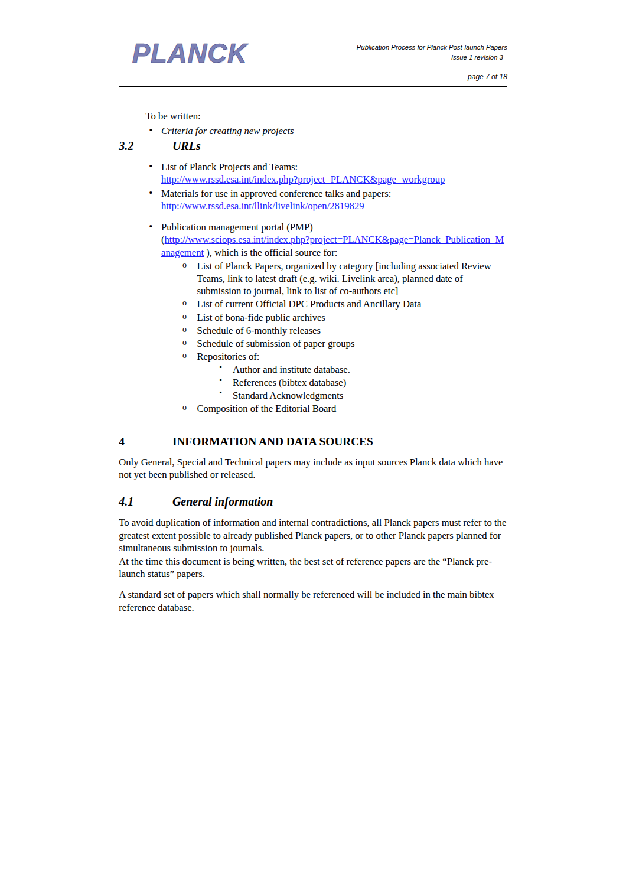PLANCK
Publication Process for Planck Post-launch Papers
issue 1 revision 3 -
page 7 of 18
To be written:
Criteria for creating new projects
3.2 URLs
List of Planck Projects and Teams:
http://www.rssd.esa.int/index.php?project=PLANCK&page=workgroup
Materials for use in approved conference talks and papers:
http://www.rssd.esa.int/llink/livelink/open/2819829
Publication management portal (PMP)
(http://www.sciops.esa.int/index.php?project=PLANCK&page=Planck_Publication_Management ), which is the official source for:
List of Planck Papers, organized by category [including associated Review Teams, link to latest draft (e.g. wiki. Livelink area), planned date of submission to journal, link to list of co-authors etc]
List of current Official DPC Products and Ancillary Data
List of bona-fide public archives
Schedule of 6-monthly releases
Schedule of submission of paper groups
Repositories of:
Author and institute database.
References (bibtex database)
Standard Acknowledgments
Composition of the Editorial Board
4 INFORMATION AND DATA SOURCES
Only General, Special and Technical papers may include as input sources Planck data which have not yet been published or released.
4.1 General information
To avoid duplication of information and internal contradictions, all Planck papers must refer to the greatest extent possible to already published Planck papers, or to other Planck papers planned for simultaneous submission to journals.
At the time this document is being written, the best set of reference papers are the “Planck pre-launch status” papers.
A standard set of papers which shall normally be referenced will be included in the main bibtex reference database.